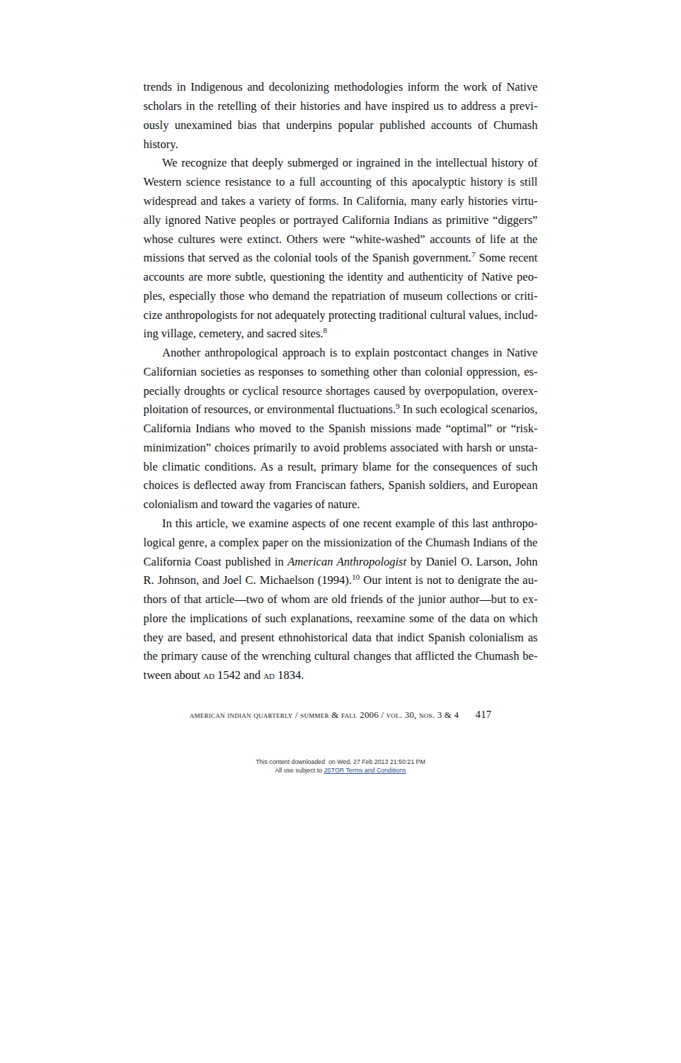trends in Indigenous and decolonizing methodologies inform the work of Native scholars in the retelling of their histories and have inspired us to address a previously unexamined bias that underpins popular published accounts of Chumash history.
We recognize that deeply submerged or ingrained in the intellectual history of Western science resistance to a full accounting of this apocalyptic history is still widespread and takes a variety of forms. In California, many early histories virtually ignored Native peoples or portrayed California Indians as primitive “diggers” whose cultures were extinct. Others were “white-washed” accounts of life at the missions that served as the colonial tools of the Spanish government.7 Some recent accounts are more subtle, questioning the identity and authenticity of Native peoples, especially those who demand the repatriation of museum collections or criticize anthropologists for not adequately protecting traditional cultural values, including village, cemetery, and sacred sites.8
Another anthropological approach is to explain postcontact changes in Native Californian societies as responses to something other than colonial oppression, especially droughts or cyclical resource shortages caused by overpopulation, overexploitation of resources, or environmental fluctuations.9 In such ecological scenarios, California Indians who moved to the Spanish missions made “optimal” or “risk-minimization” choices primarily to avoid problems associated with harsh or unstable climatic conditions. As a result, primary blame for the consequences of such choices is deflected away from Franciscan fathers, Spanish soldiers, and European colonialism and toward the vagaries of nature.
In this article, we examine aspects of one recent example of this last anthropological genre, a complex paper on the missionization of the Chumash Indians of the California Coast published in American Anthropologist by Daniel O. Larson, John R. Johnson, and Joel C. Michaelson (1994).10 Our intent is not to denigrate the authors of that article—two of whom are old friends of the junior author—but to explore the implications of such explanations, reexamine some of the data on which they are based, and present ethnohistorical data that indict Spanish colonialism as the primary cause of the wrenching cultural changes that afflicted the Chumash between about ad 1542 and ad 1834.
american indian quarterly / summer & fall 2006 / vol. 30, nos. 3 & 4417
This content downloaded on Wed, 27 Feb 2013 21:50:21 PM
All use subject to JSTOR Terms and Conditions